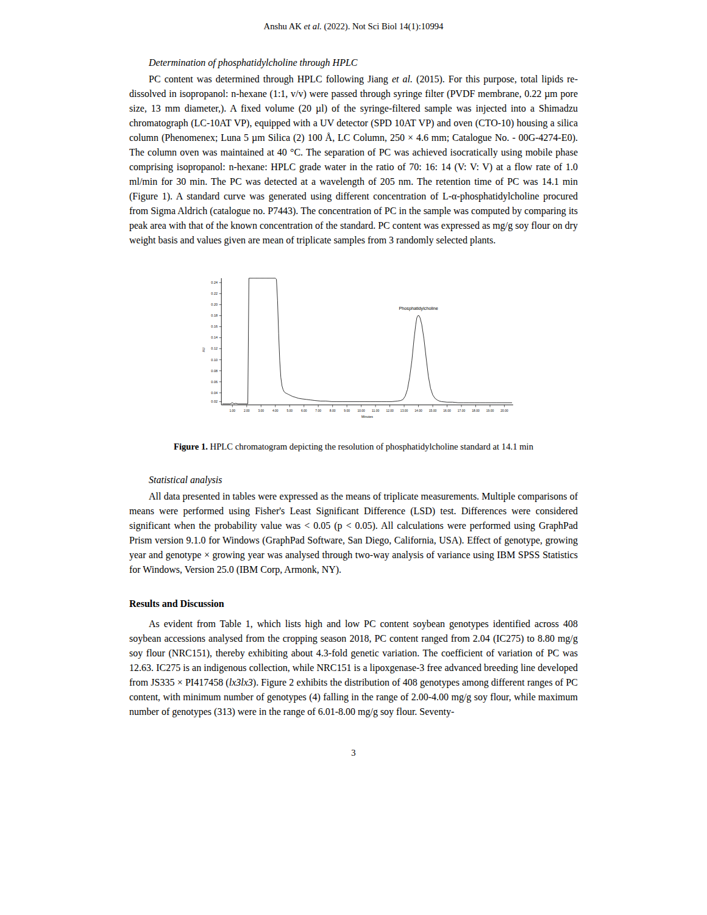Anshu AK et al. (2022). Not Sci Biol 14(1):10994
Determination of phosphatidylcholine through HPLC
PC content was determined through HPLC following Jiang et al. (2015). For this purpose, total lipids re-dissolved in isopropanol: n-hexane (1:1, v/v) were passed through syringe filter (PVDF membrane, 0.22 µm pore size, 13 mm diameter,). A fixed volume (20 µl) of the syringe-filtered sample was injected into a Shimadzu chromatograph (LC-10AT VP), equipped with a UV detector (SPD 10AT VP) and oven (CTO-10) housing a silica column (Phenomenex; Luna 5 µm Silica (2) 100 Å, LC Column, 250 × 4.6 mm; Catalogue No. - 00G-4274-E0). The column oven was maintained at 40 °C. The separation of PC was achieved isocratically using mobile phase comprising isopropanol: n-hexane: HPLC grade water in the ratio of 70: 16: 14 (V: V: V) at a flow rate of 1.0 ml/min for 30 min. The PC was detected at a wavelength of 205 nm. The retention time of PC was 14.1 min (Figure 1). A standard curve was generated using different concentration of L-α-phosphatidylcholine procured from Sigma Aldrich (catalogue no. P7443). The concentration of PC in the sample was computed by comparing its peak area with that of the known concentration of the standard. PC content was expressed as mg/g soy flour on dry weight basis and values given are mean of triplicate samples from 3 randomly selected plants.
0.24 0.22 0.20 0.18 0.16 0.14 0.12 0.10 0.08 0.06 0.04 0.02 AU 1.00 2.00 3.00 4.00 5.00 6.00 7.00 8.00 9.00 10.00 11.00 12.00 13.00 14.00 15.00 16.00 17.00 18.00 19.00 20.00 Minutes Phosphatidylcholine
Figure 1. HPLC chromatogram depicting the resolution of phosphatidylcholine standard at 14.1 min
Statistical analysis
All data presented in tables were expressed as the means of triplicate measurements. Multiple comparisons of means were performed using Fisher's Least Significant Difference (LSD) test. Differences were considered significant when the probability value was < 0.05 (p < 0.05). All calculations were performed using GraphPad Prism version 9.1.0 for Windows (GraphPad Software, San Diego, California, USA). Effect of genotype, growing year and genotype × growing year was analysed through two-way analysis of variance using IBM SPSS Statistics for Windows, Version 25.0 (IBM Corp, Armonk, NY).
Results and Discussion
As evident from Table 1, which lists high and low PC content soybean genotypes identified across 408 soybean accessions analysed from the cropping season 2018, PC content ranged from 2.04 (IC275) to 8.80 mg/g soy flour (NRC151), thereby exhibiting about 4.3-fold genetic variation. The coefficient of variation of PC was 12.63. IC275 is an indigenous collection, while NRC151 is a lipoxgenase-3 free advanced breeding line developed from JS335 × PI417458 (lx3lx3). Figure 2 exhibits the distribution of 408 genotypes among different ranges of PC content, with minimum number of genotypes (4) falling in the range of 2.00-4.00 mg/g soy flour, while maximum number of genotypes (313) were in the range of 6.01-8.00 mg/g soy flour. Seventy-
3